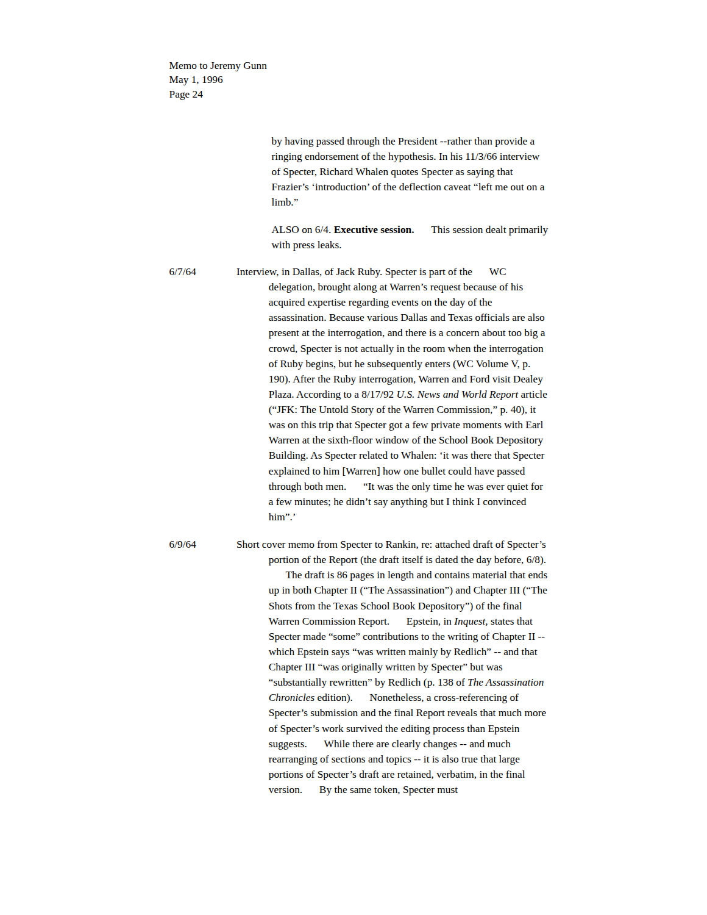Memo to Jeremy Gunn
May 1, 1996
Page 24
by having passed through the President --rather than provide a ringing endorsement of the hypothesis. In his 11/3/66 interview of Specter, Richard Whalen quotes Specter as saying that Frazier’s ‘introduction’ of the deflection caveat “left me out on a limb.”
ALSO on 6/4. Executive session. This session dealt primarily with press leaks.
6/7/64
Interview, in Dallas, of Jack Ruby. Specter is part of the WC delegation, brought along at Warren’s request because of his acquired expertise regarding events on the day of the assassination. Because various Dallas and Texas officials are also present at the interrogation, and there is a concern about too big a crowd, Specter is not actually in the room when the interrogation of Ruby begins, but he subsequently enters (WC Volume V, p. 190). After the Ruby interrogation, Warren and Ford visit Dealey Plaza. According to a 8/17/92 U.S. News and World Report article (“JFK: The Untold Story of the Warren Commission,” p. 40), it was on this trip that Specter got a few private moments with Earl Warren at the sixth-floor window of the School Book Depository Building. As Specter related to Whalen: ‘it was there that Specter explained to him [Warren] how one bullet could have passed through both men. “It was the only time he was ever quiet for a few minutes; he didn’t say anything but I think I convinced him”.’
6/9/64
Short cover memo from Specter to Rankin, re: attached draft of Specter’s portion of the Report (the draft itself is dated the day before, 6/8). The draft is 86 pages in length and contains material that ends up in both Chapter II (“The Assassination”) and Chapter III (“The Shots from the Texas School Book Depository”) of the final Warren Commission Report. Epstein, in Inquest, states that Specter made “some” contributions to the writing of Chapter II -- which Epstein says “was written mainly by Redlich” -- and that Chapter III “was originally written by Specter” but was “substantially rewritten” by Redlich (p. 138 of The Assassination Chronicles edition). Nonetheless, a cross-referencing of Specter’s submission and the final Report reveals that much more of Specter’s work survived the editing process than Epstein suggests. While there are clearly changes -- and much rearranging of sections and topics -- it is also true that large portions of Specter’s draft are retained, verbatim, in the final version. By the same token, Specter must